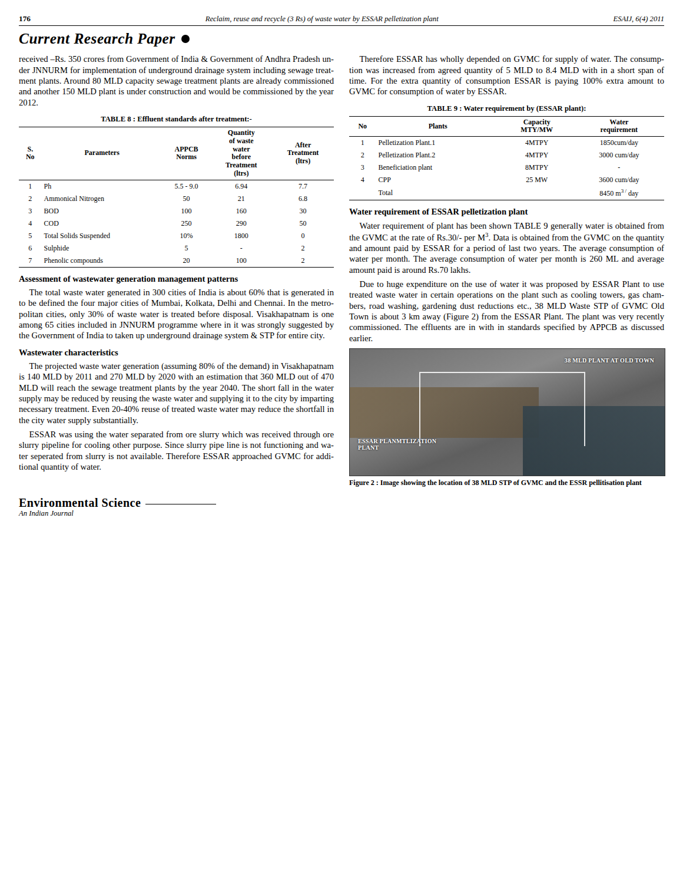176 Reclaim, reuse and recycle (3 Rs) of waste water by ESSAR pelletization plant ESAIJ, 6(4) 2011
Current Research Paper
received –Rs. 350 crores from Government of India & Government of Andhra Pradesh under JNNURM for implementation of underground drainage system including sewage treatment plants. Around 80 MLD capacity sewage treatment plants are already commissioned and another 150 MLD plant is under construction and would be commissioned by the year 2012.
TABLE 8 : Effluent standards after treatment:-
| S. No | Parameters | APPCB Norms | Quantity of waste water before Treatment (ltrs) | After Treatment (ltrs) |
| --- | --- | --- | --- | --- |
| 1 | Ph | 5.5 - 9.0 | 6.94 | 7.7 |
| 2 | Ammonical Nitrogen | 50 | 21 | 6.8 |
| 3 | BOD | 100 | 160 | 30 |
| 4 | COD | 250 | 290 | 50 |
| 5 | Total Solids Suspended | 10% | 1800 | 0 |
| 6 | Sulphide | 5 | - | 2 |
| 7 | Phenolic compounds | 20 | 100 | 2 |
Assessment of wastewater generation management patterns
The total waste water generated in 300 cities of India is about 60% that is generated in to be defined the four major cities of Mumbai, Kolkata, Delhi and Chennai. In the metropolitan cities, only 30% of waste water is treated before disposal. Visakhapatnam is one among 65 cities included in JNNURM programme where in it was strongly suggested by the Government of India to taken up underground drainage system & STP for entire city.
Wastewater characteristics
The projected waste water generation (assuming 80% of the demand) in Visakhapatnam is 140 MLD by 2011 and 270 MLD by 2020 with an estimation that 360 MLD out of 470 MLD will reach the sewage treatment plants by the year 2040. The short fall in the water supply may be reduced by reusing the waste water and supplying it to the city by imparting necessary treatment. Even 20-40% reuse of treated waste water may reduce the shortfall in the city water supply substantially.
ESSAR was using the water separated from ore slurry which was received through ore slurry pipeline for cooling other purpose. Since slurry pipe line is not functioning and water seperated from slurry is not available. Therefore ESSAR approached GVMC for additional quantity of water.
Therefore ESSAR has wholly depended on GVMC for supply of water. The consumption was increased from agreed quantity of 5 MLD to 8.4 MLD with in a short span of time. For the extra quantity of consumption ESSAR is paying 100% extra amount to GVMC for consumption of water by ESSAR.
TABLE 9 : Water requirement by (ESSAR plant):
| No | Plants | Capacity MTY/MW | Water requirement |
| --- | --- | --- | --- |
| 1 | Pelletization Plant.1 | 4MTPY | 1850cum/day |
| 2 | Pelletization Plant.2 | 4MTPY | 3000 cum/day |
| 3 | Beneficiation plant | 8MTPY | - |
| 4 | CPP | 25 MW | 3600 cum/day |
| | Total | | 8450 m 3 / day |
Water requirement of ESSAR pelletization plant
Water requirement of plant has been shown TABLE 9 generally water is obtained from the GVMC at the rate of Rs.30/- per M3. Data is obtained from the GVMC on the quantity and amount paid by ESSAR for a period of last two years. The average consumption of water per month. The average consumption of water per month is 260 ML and average amount paid is around Rs.70 lakhs.
Due to huge expenditure on the use of water it was proposed by ESSAR Plant to use treated waste water in certain operations on the plant such as cooling towers, gas chambers, road washing, gardening dust reductions etc., 38 MLD Waste STP of GVMC Old Town is about 3 km away (Figure 2) from the ESSAR Plant. The plant was very recently commissioned. The effluents are in with in standards specified by APPCB as discussed earlier.
38 MLD PLANT AT OLD TOWN ESSAR PLANMTLIZATION
PLANT
Figure 2 : Image showing the location of 38 MLD STP of GVMC and the ESSR pellitisation plant
Environmental Science
An Indian Journal